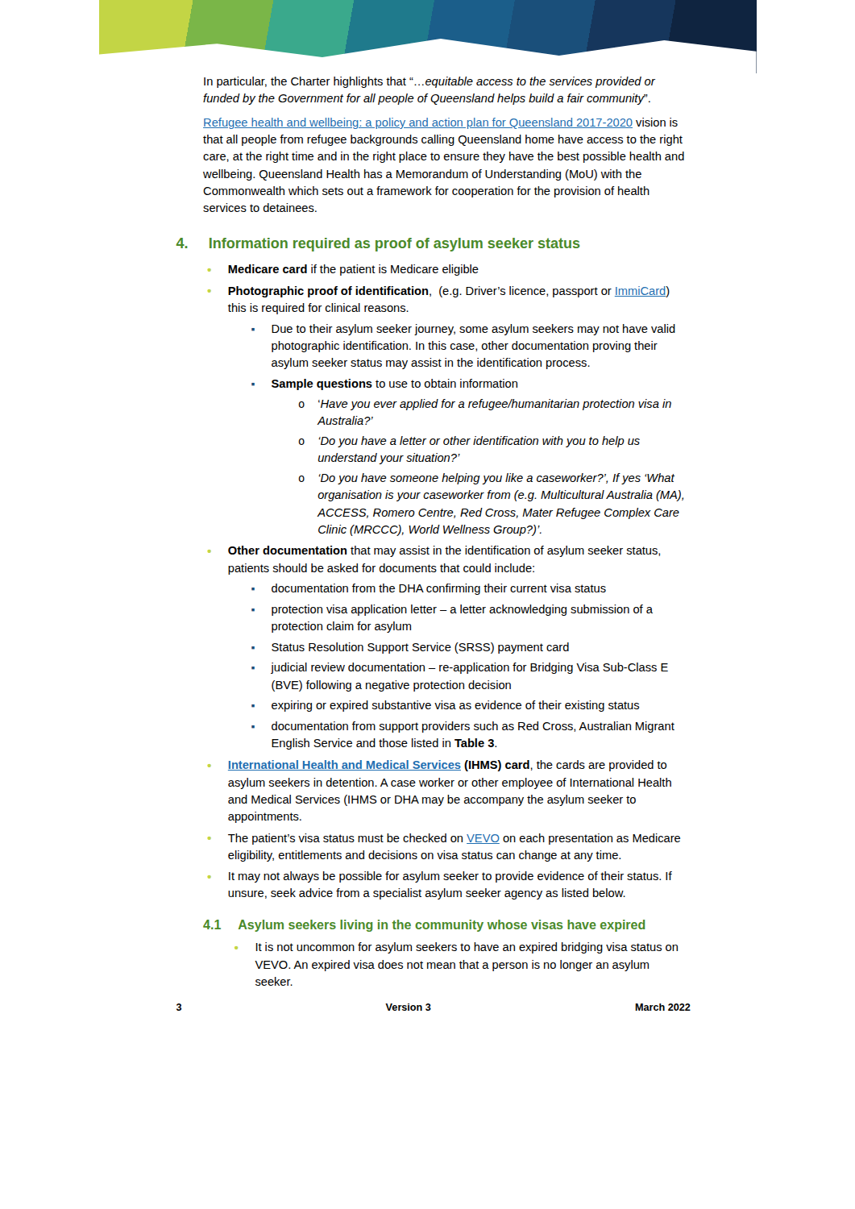In particular, the Charter highlights that “…equitable access to the services provided or funded by the Government for all people of Queensland helps build a fair community”.
Refugee health and wellbeing: a policy and action plan for Queensland 2017-2020 vision is that all people from refugee backgrounds calling Queensland home have access to the right care, at the right time and in the right place to ensure they have the best possible health and wellbeing. Queensland Health has a Memorandum of Understanding (MoU) with the Commonwealth which sets out a framework for cooperation for the provision of health services to detainees.
4. Information required as proof of asylum seeker status
Medicare card if the patient is Medicare eligible
Photographic proof of identification, (e.g. Driver’s licence, passport or ImmiCard) this is required for clinical reasons.
Due to their asylum seeker journey, some asylum seekers may not have valid photographic identification. In this case, other documentation proving their asylum seeker status may assist in the identification process.
Sample questions to use to obtain information
‘Have you ever applied for a refugee/humanitarian protection visa in Australia?’
‘Do you have a letter or other identification with you to help us understand your situation?’
‘Do you have someone helping you like a caseworker?’, If yes ‘What organisation is your caseworker from (e.g. Multicultural Australia (MA), ACCESS, Romero Centre, Red Cross, Mater Refugee Complex Care Clinic (MRCCC), World Wellness Group?)’.
Other documentation that may assist in the identification of asylum seeker status, patients should be asked for documents that could include:
documentation from the DHA confirming their current visa status
protection visa application letter – a letter acknowledging submission of a protection claim for asylum
Status Resolution Support Service (SRSS) payment card
judicial review documentation – re-application for Bridging Visa Sub-Class E (BVE) following a negative protection decision
expiring or expired substantive visa as evidence of their existing status
documentation from support providers such as Red Cross, Australian Migrant English Service and those listed in Table 3.
International Health and Medical Services (IHMS) card, the cards are provided to asylum seekers in detention. A case worker or other employee of International Health and Medical Services (IHMS or DHA may be accompany the asylum seeker to appointments.
The patient’s visa status must be checked on VEVO on each presentation as Medicare eligibility, entitlements and decisions on visa status can change at any time.
It may not always be possible for asylum seeker to provide evidence of their status. If unsure, seek advice from a specialist asylum seeker agency as listed below.
4.1 Asylum seekers living in the community whose visas have expired
It is not uncommon for asylum seekers to have an expired bridging visa status on VEVO. An expired visa does not mean that a person is no longer an asylum seeker.
3 March 2022
Version 3